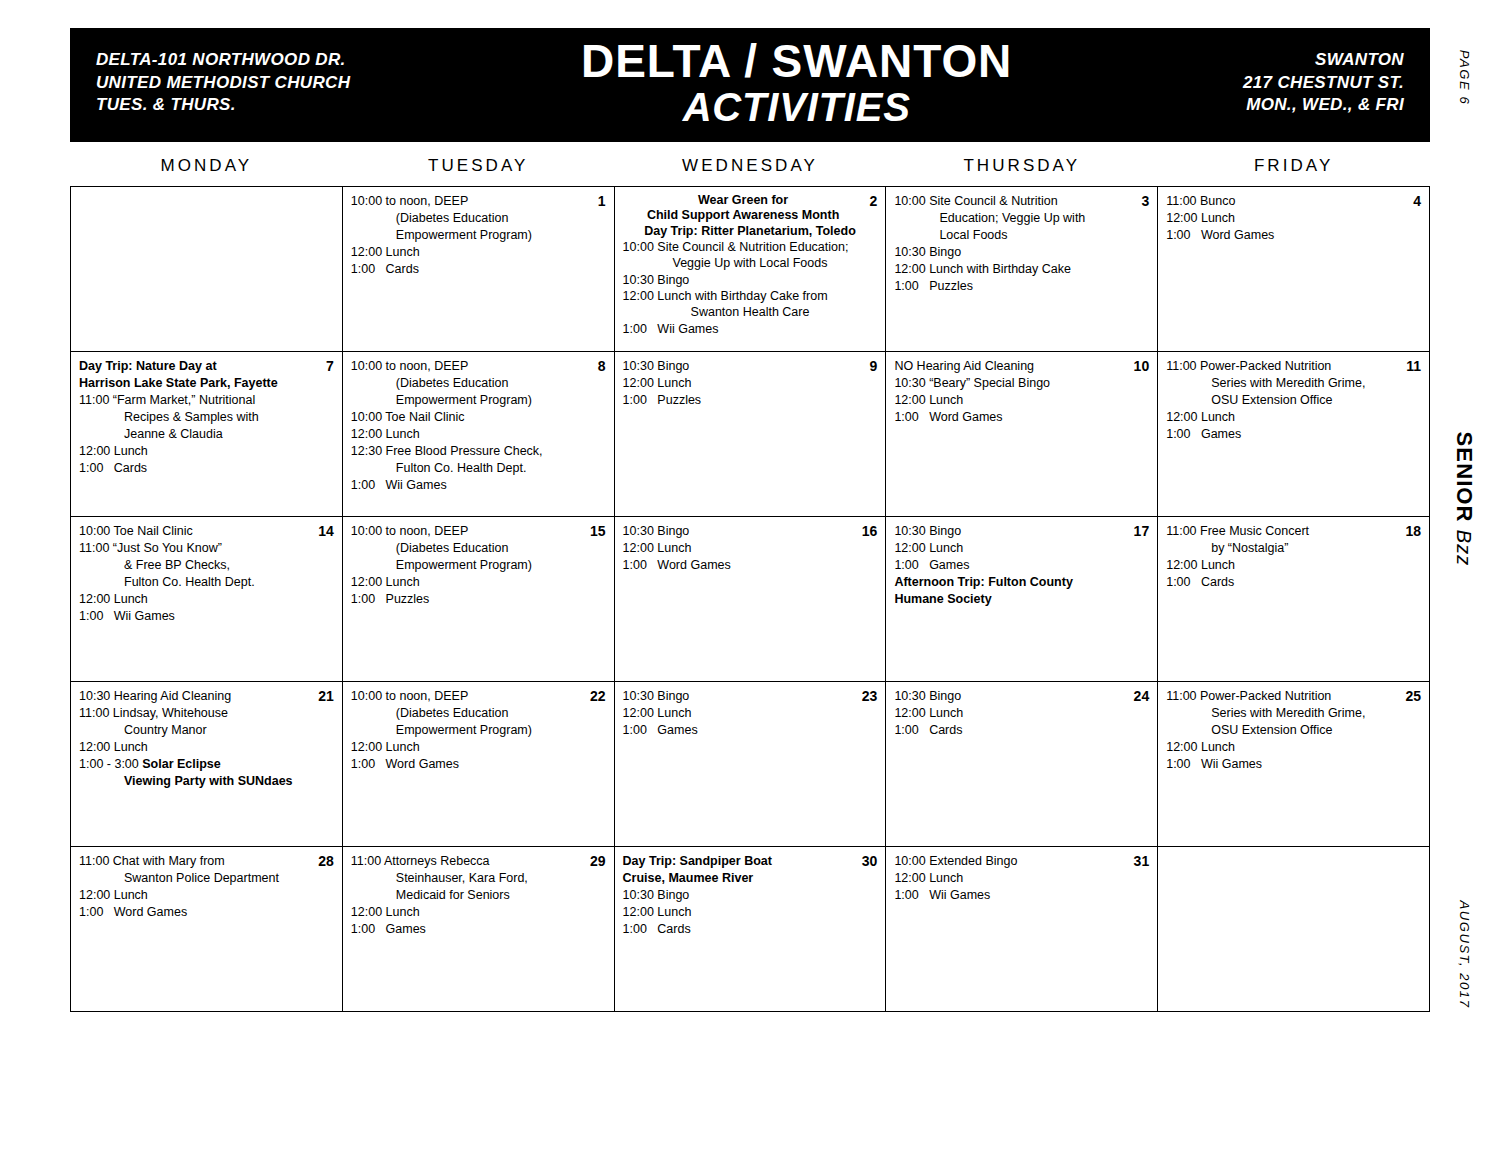PAGE 6
SENIOR Bzz
AUGUST, 2017
DELTA-101 NORTHWOOD DR.
UNITED METHODIST CHURCH
TUES. & THURS.
DELTA / SWANTON
ACTIVITIES
SWANTON
217 CHESTNUT ST.
MON., WED., & FRI
| MONDAY | TUESDAY | WEDNESDAY | THURSDAY | FRIDAY |
| --- | --- | --- | --- | --- |
| | 1 10:00 to noon, DEEP (Diabetes Education Empowerment Program) 12:00 Lunch 1:00 Cards | 2 Wear Green for Child Support Awareness Month Day Trip: Ritter Planetarium, Toledo 10:00 Site Council & Nutrition Education; Veggie Up with Local Foods 10:30 Bingo 12:00 Lunch with Birthday Cake from Swanton Health Care 1:00 Wii Games | 3 10:00 Site Council & Nutrition Education; Veggie Up with Local Foods 10:30 Bingo 12:00 Lunch with Birthday Cake 1:00 Puzzles | 4 11:00 Bunco 12:00 Lunch 1:00 Word Games |
| 7 Day Trip: Nature Day at Harrison Lake State Park, Fayette 11:00 “Farm Market,” Nutritional Recipes & Samples with Jeanne & Claudia 12:00 Lunch 1:00 Cards | 8 10:00 to noon, DEEP (Diabetes Education Empowerment Program) 10:00 Toe Nail Clinic 12:00 Lunch 12:30 Free Blood Pressure Check, Fulton Co. Health Dept. 1:00 Wii Games | 9 10:30 Bingo 12:00 Lunch 1:00 Puzzles | 10 NO Hearing Aid Cleaning 10:30 “Beary” Special Bingo 12:00 Lunch 1:00 Word Games | 11 11:00 Power-Packed Nutrition Series with Meredith Grime, OSU Extension Office 12:00 Lunch 1:00 Games |
| 14 10:00 Toe Nail Clinic 11:00 “Just So You Know” & Free BP Checks, Fulton Co. Health Dept. 12:00 Lunch 1:00 Wii Games | 15 10:00 to noon, DEEP (Diabetes Education Empowerment Program) 12:00 Lunch 1:00 Puzzles | 16 10:30 Bingo 12:00 Lunch 1:00 Word Games | 17 10:30 Bingo 12:00 Lunch 1:00 Games Afternoon Trip: Fulton County Humane Society | 18 11:00 Free Music Concert by “Nostalgia” 12:00 Lunch 1:00 Cards |
| 21 10:30 Hearing Aid Cleaning 11:00 Lindsay, Whitehouse Country Manor 12:00 Lunch 1:00 - 3:00 Solar Eclipse Viewing Party with SUNdaes | 22 10:00 to noon, DEEP (Diabetes Education Empowerment Program) 12:00 Lunch 1:00 Word Games | 23 10:30 Bingo 12:00 Lunch 1:00 Games | 24 10:30 Bingo 12:00 Lunch 1:00 Cards | 25 11:00 Power-Packed Nutrition Series with Meredith Grime, OSU Extension Office 12:00 Lunch 1:00 Wii Games |
| 28 11:00 Chat with Mary from Swanton Police Department 12:00 Lunch 1:00 Word Games | 29 11:00 Attorneys Rebecca Steinhauser, Kara Ford, Medicaid for Seniors 12:00 Lunch 1:00 Games | 30 Day Trip: Sandpiper Boat Cruise, Maumee River 10:30 Bingo 12:00 Lunch 1:00 Cards | 31 10:00 Extended Bingo 12:00 Lunch 1:00 Wii Games | |